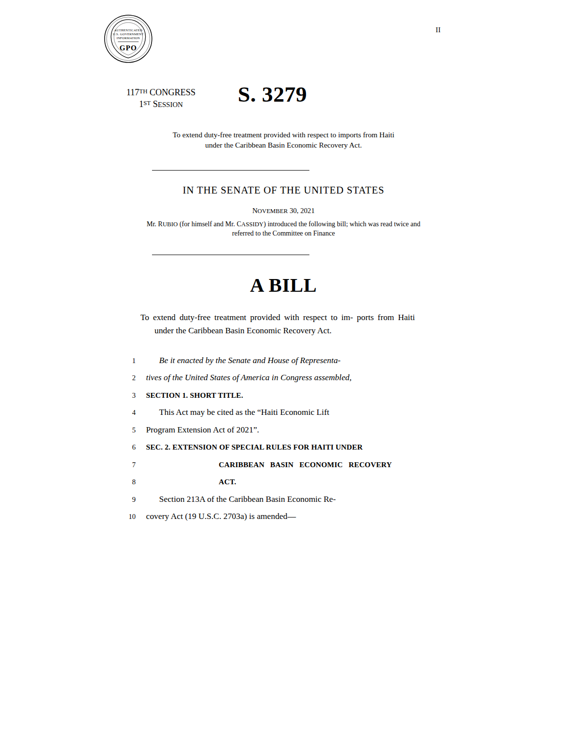AUTHENTICATED U.S. GOVERNMENT INFORMATION GPO
II
117TH CONGRESS 1ST SESSION
S. 3279
To extend duty-free treatment provided with respect to imports from Haiti
under the Caribbean Basin Economic Recovery Act.
IN THE SENATE OF THE UNITED STATES
NOVEMBER 30, 2021
Mr. RUBIO (for himself and Mr. CASSIDY) introduced the following bill; which was read twice and referred to the Committee on Finance
A BILL
To extend duty-free treatment provided with respect to im- ports from Haiti under the Caribbean Basin Economic Recovery Act.
1
Be it enacted by the Senate and House of Representa-
2
tives of the United States of America in Congress assembled,
3
SECTION 1. SHORT TITLE.
4
This Act may be cited as the “Haiti Economic Lift
5
Program Extension Act of 2021”.
6
SEC. 2. EXTENSION OF SPECIAL RULES FOR HAITI UNDER
7
CARIBBEAN BASIN ECONOMIC RECOVERY
8
ACT.
9
Section 213A of the Caribbean Basin Economic Re-
10
covery Act (19 U.S.C. 2703a) is amended—